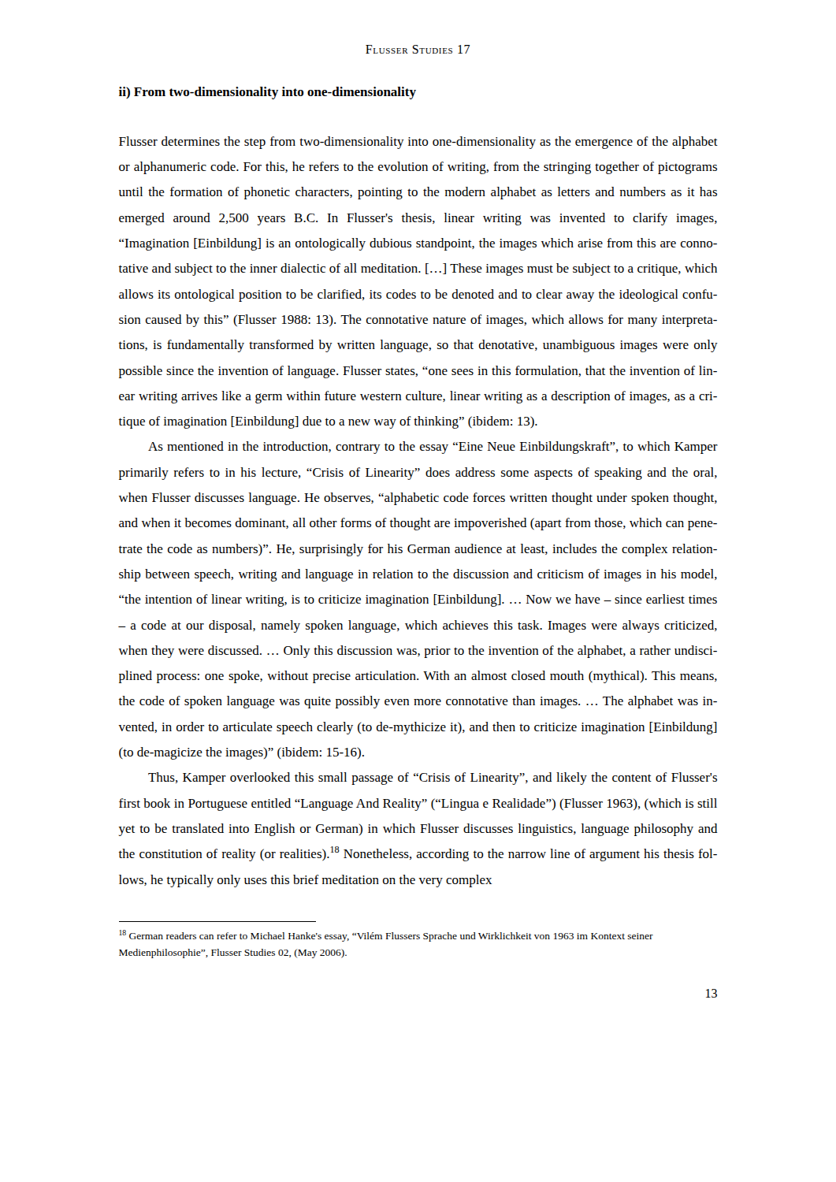Flusser Studies 17
ii) From two-dimensionality into one-dimensionality
Flusser determines the step from two-dimensionality into one-dimensionality as the emergence of the alphabet or alphanumeric code. For this, he refers to the evolution of writing, from the stringing together of pictograms until the formation of phonetic characters, pointing to the modern alphabet as letters and numbers as it has emerged around 2,500 years B.C. In Flusser's thesis, linear writing was invented to clarify images, “Imagination [Einbildung] is an ontologically dubious standpoint, the images which arise from this are connotative and subject to the inner dialectic of all meditation. […] These images must be subject to a critique, which allows its ontological position to be clarified, its codes to be denoted and to clear away the ideological confusion caused by this” (Flusser 1988: 13). The connotative nature of images, which allows for many interpretations, is fundamentally transformed by written language, so that denotative, unambiguous images were only possible since the invention of language. Flusser states, “one sees in this formulation, that the invention of linear writing arrives like a germ within future western culture, linear writing as a description of images, as a critique of imagination [Einbildung] due to a new way of thinking” (ibidem: 13).
As mentioned in the introduction, contrary to the essay “Eine Neue Einbildungskraft”, to which Kamper primarily refers to in his lecture, “Crisis of Linearity” does address some aspects of speaking and the oral, when Flusser discusses language. He observes, “alphabetic code forces written thought under spoken thought, and when it becomes dominant, all other forms of thought are impoverished (apart from those, which can penetrate the code as numbers)”. He, surprisingly for his German audience at least, includes the complex relationship between speech, writing and language in relation to the discussion and criticism of images in his model, “the intention of linear writing, is to criticize imagination [Einbildung]. … Now we have – since earliest times – a code at our disposal, namely spoken language, which achieves this task. Images were always criticized, when they were discussed. … Only this discussion was, prior to the invention of the alphabet, a rather undisciplined process: one spoke, without precise articulation. With an almost closed mouth (mythical). This means, the code of spoken language was quite possibly even more connotative than images. … The alphabet was invented, in order to articulate speech clearly (to de-mythicize it), and then to criticize imagination [Einbildung] (to de-magicize the images)” (ibidem: 15-16).
Thus, Kamper overlooked this small passage of “Crisis of Linearity”, and likely the content of Flusser's first book in Portuguese entitled “Language And Reality” (“Lingua e Realidade”) (Flusser 1963), (which is still yet to be translated into English or German) in which Flusser discusses linguistics, language philosophy and the constitution of reality (or realities).18 Nonetheless, according to the narrow line of argument his thesis follows, he typically only uses this brief meditation on the very complex
18 German readers can refer to Michael Hanke's essay, “Vilém Flussers Sprache und Wirklichkeit von 1963 im Kontext seiner Medienphilosophie”, Flusser Studies 02, (May 2006).
13